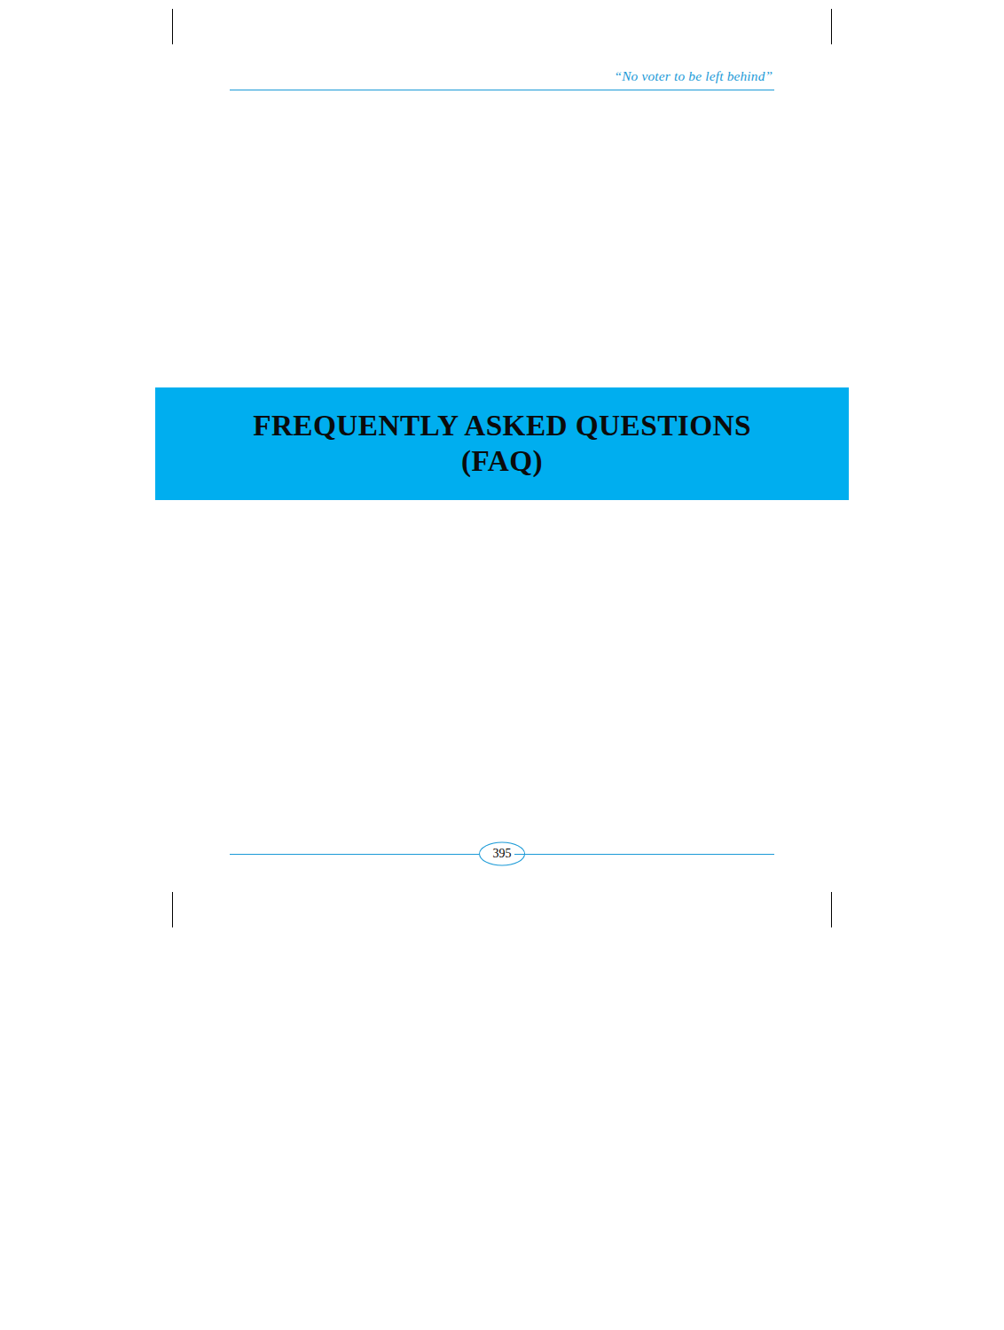“No voter to be left behind”
FREQUENTLY ASKED QUESTIONS
(FAQ)
395